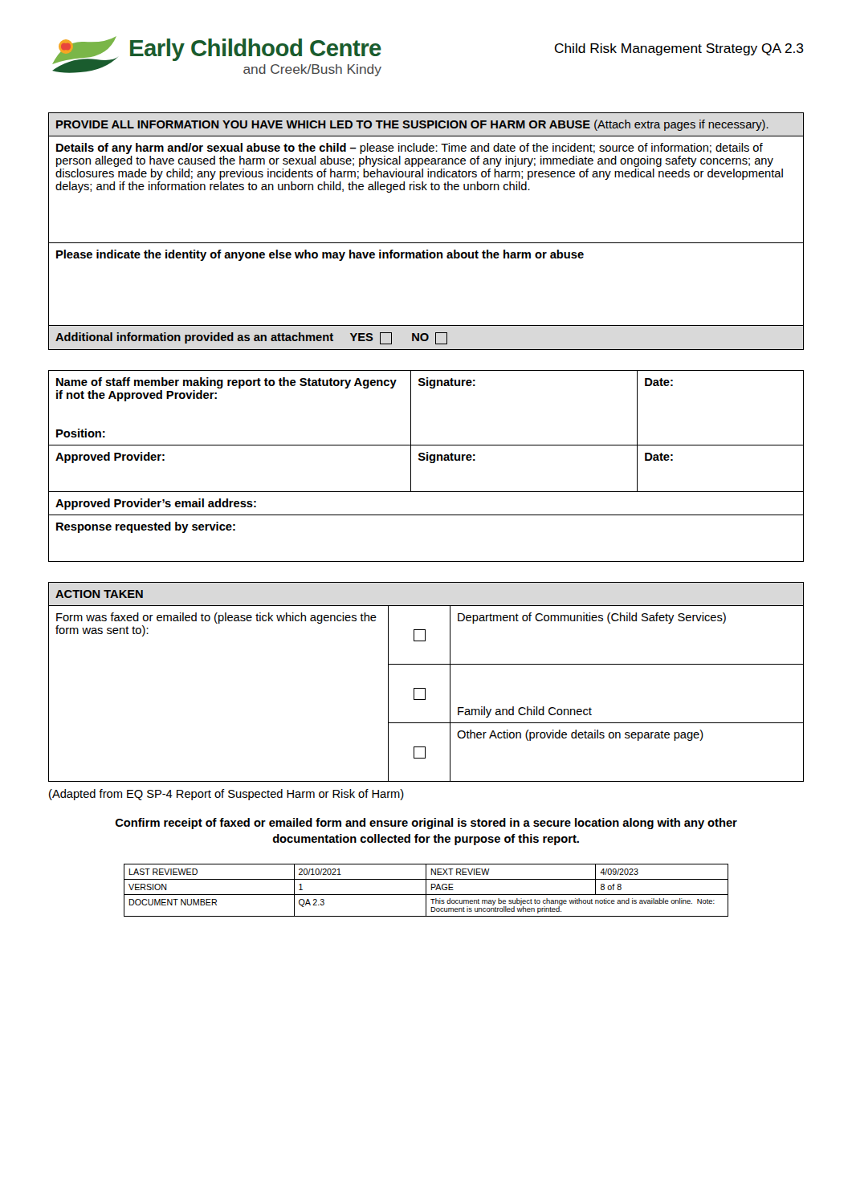Early Childhood Centre
and Creek/Bush Kindy
Child Risk Management Strategy QA 2.3
| PROVIDE ALL INFORMATION YOU HAVE WHICH LED TO THE SUSPICION OF HARM OR ABUSE (Attach extra pages if necessary). |
| Details of any harm and/or sexual abuse to the child – please include: Time and date of the incident; source of information; details of person alleged to have caused the harm or sexual abuse; physical appearance of any injury; immediate and ongoing safety concerns; any disclosures made by child; any previous incidents of harm; behavioural indicators of harm; presence of any medical needs or developmental delays; and if the information relates to an unborn child, the alleged risk to the unborn child. |
| Please indicate the identity of anyone else who may have information about the harm or abuse |
| Additional information provided as an attachment YES NO |
| Name of staff member making report to the Statutory Agency if not the Approved Provider: Position: | Signature: | Date: |
| Approved Provider: | Signature: | Date: |
| Approved Provider’s email address: |
| Response requested by service: |
| ACTION TAKEN |
| Form was faxed or emailed to (please tick which agencies the form was sent to): | | Department of Communities (Child Safety Services) |
| | Family and Child Connect |
| | Other Action (provide details on separate page) |
(Adapted from EQ SP-4 Report of Suspected Harm or Risk of Harm)
Confirm receipt of faxed or emailed form and ensure original is stored in a secure location along with any other documentation collected for the purpose of this report.
| LAST REVIEWED | 20/10/2021 | NEXT REVIEW | 4/09/2023 |
| VERSION | 1 | PAGE | 8 of 8 |
| DOCUMENT NUMBER | QA 2.3 | This document may be subject to change without notice and is available online. Note: Document is uncontrolled when printed. |